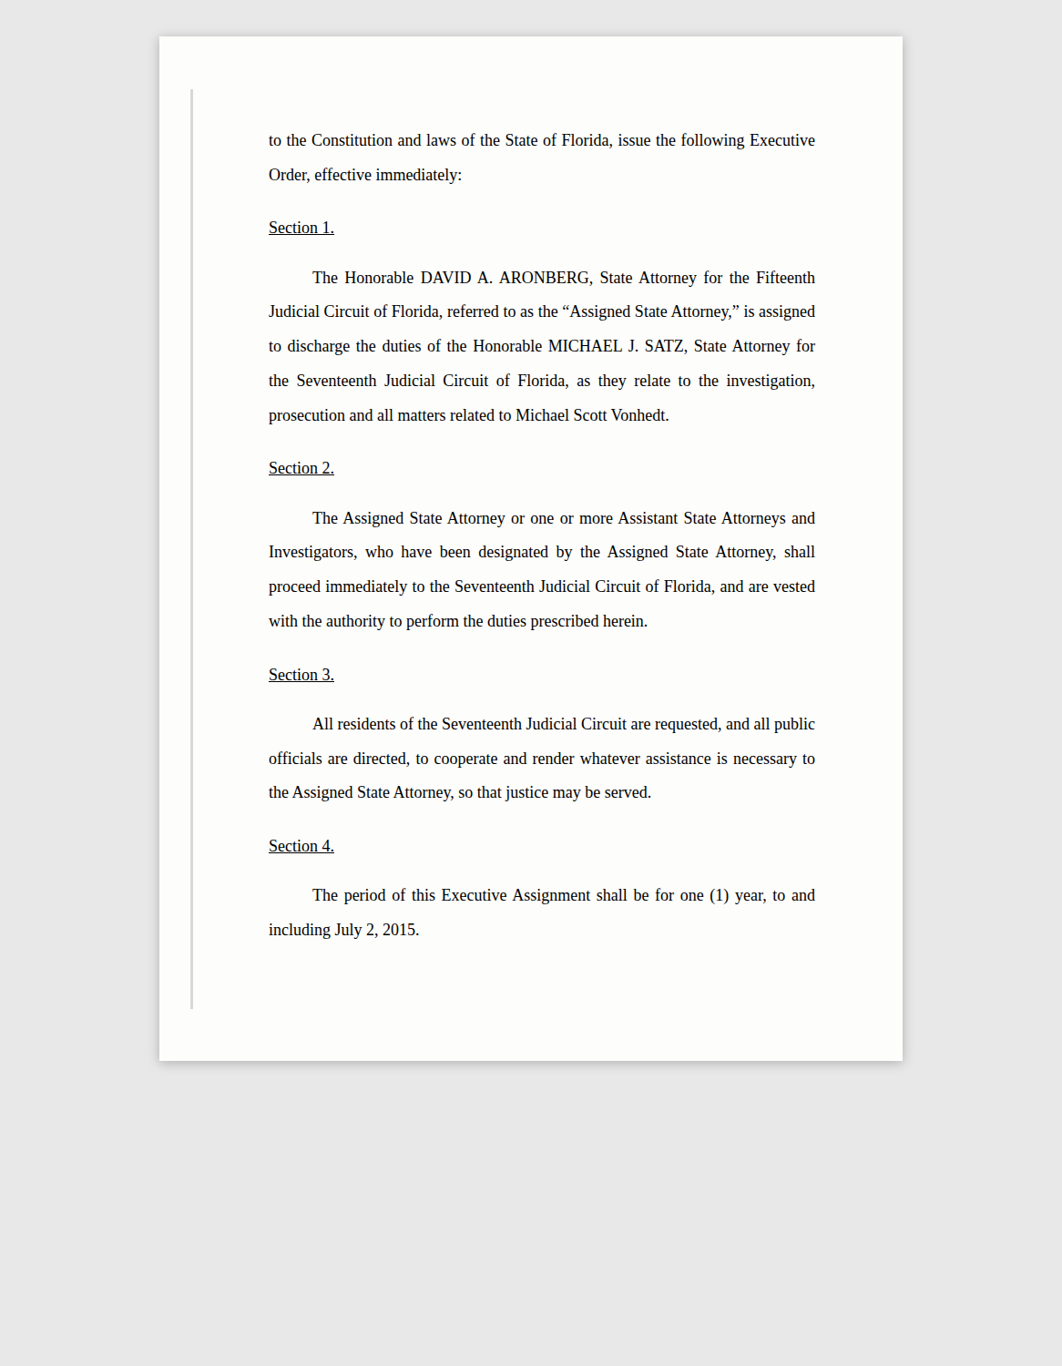to the Constitution and laws of the State of Florida, issue the following Executive Order, effective immediately:
Section 1.
The Honorable DAVID A. ARONBERG, State Attorney for the Fifteenth Judicial Circuit of Florida, referred to as the “Assigned State Attorney,” is assigned to discharge the duties of the Honorable MICHAEL J. SATZ, State Attorney for the Seventeenth Judicial Circuit of Florida, as they relate to the investigation, prosecution and all matters related to Michael Scott Vonhedt.
Section 2.
The Assigned State Attorney or one or more Assistant State Attorneys and Investigators, who have been designated by the Assigned State Attorney, shall proceed immediately to the Seventeenth Judicial Circuit of Florida, and are vested with the authority to perform the duties prescribed herein.
Section 3.
All residents of the Seventeenth Judicial Circuit are requested, and all public officials are directed, to cooperate and render whatever assistance is necessary to the Assigned State Attorney, so that justice may be served.
Section 4.
The period of this Executive Assignment shall be for one (1) year, to and including July 2, 2015.